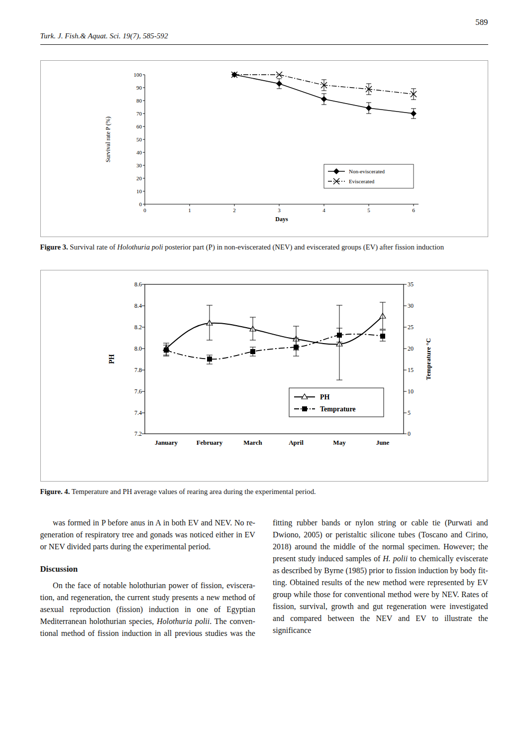589
Turk. J. Fish.& Aquat. Sci. 19(7), 585-592
100 90 80 70 60 50 40 30 20 10 0 Survival rate P (%) 0 1 2 3 4 5 6 Days Non-eviscerated Eviscerated
Figure 3. Survival rate of Holothuria poli posterior part (P) in non-eviscerated (NEV) and eviscerated groups (EV) after fission induction
8.6 8.4 8.2 8.0 7.8 7.6 7.4 7.2 PH 35 30 25 20 15 10 5 0 Temprature °C January February March April May June PH Temprature
Figure. 4. Temperature and PH average values of rearing area during the experimental period.
was formed in P before anus in A in both EV and NEV. No regeneration of respiratory tree and gonads was noticed either in EV or NEV divided parts during the experimental period.
Discussion
On the face of notable holothurian power of fission, evisceration, and regeneration, the current study presents a new method of asexual reproduction (fission) induction in one of Egyptian Mediterranean holothurian species, Holothuria polii. The conventional method of fission induction in all previous studies was the fitting rubber bands or nylon string or cable tie (Purwati and Dwiono, 2005) or peristaltic silicone tubes (Toscano and Cirino, 2018) around the middle of the normal specimen. However; the present study induced samples of H. polii to chemically eviscerate as described by Byrne (1985) prior to fission induction by body fitting. Obtained results of the new method were represented by EV group while those for conventional method were by NEV. Rates of fission, survival, growth and gut regeneration were investigated and compared between the NEV and EV to illustrate the significance